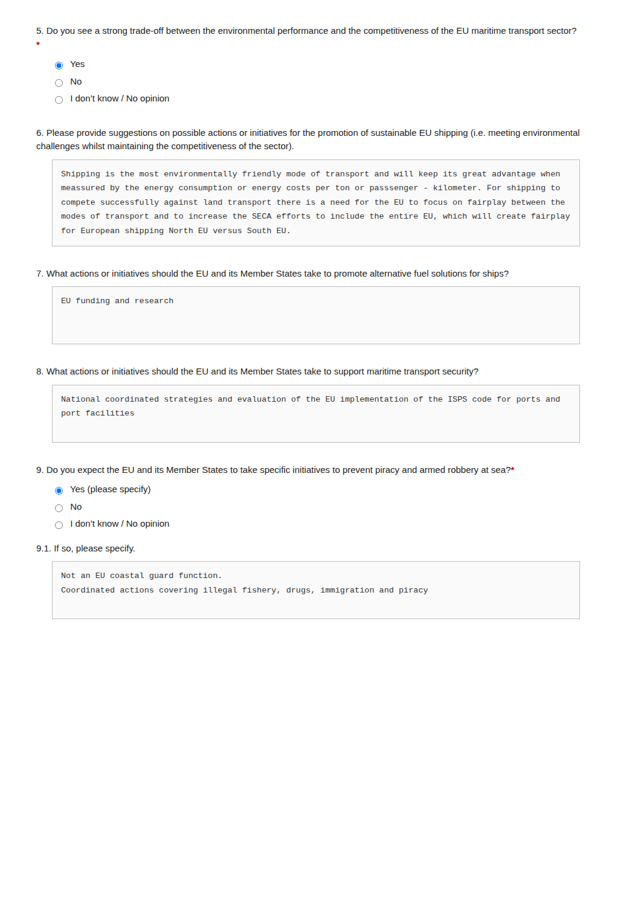5. Do you see a strong trade-off between the environmental performance and the competitiveness of the EU maritime transport sector?*
Yes
No
I don’t know / No opinion
6. Please provide suggestions on possible actions or initiatives for the promotion of sustainable EU shipping (i.e. meeting environmental challenges whilst maintaining the competitiveness of the sector).
Shipping is the most environmentally friendly mode of transport and will keep its great advantage when meassured by the energy consumption or energy costs per ton or passsenger - kilometer. For shipping to compete successfully against land transport there is a need for the EU to focus on fairplay between the modes of transport and to increase the SECA efforts to include the entire EU, which will create fairplay for European shipping North EU versus South EU.
7. What actions or initiatives should the EU and its Member States take to promote alternative fuel solutions for ships?
EU funding and research
8. What actions or initiatives should the EU and its Member States take to support maritime transport security?
National coordinated strategies and evaluation of the EU implementation of the ISPS code for ports and port facilities
9. Do you expect the EU and its Member States to take specific initiatives to prevent piracy and armed robbery at sea?*
Yes (please specify)
No
I don’t know / No opinion
9.1. If so, please specify.
Not an EU coastal guard function. Coordinated actions covering illegal fishery, drugs, immigration and piracy